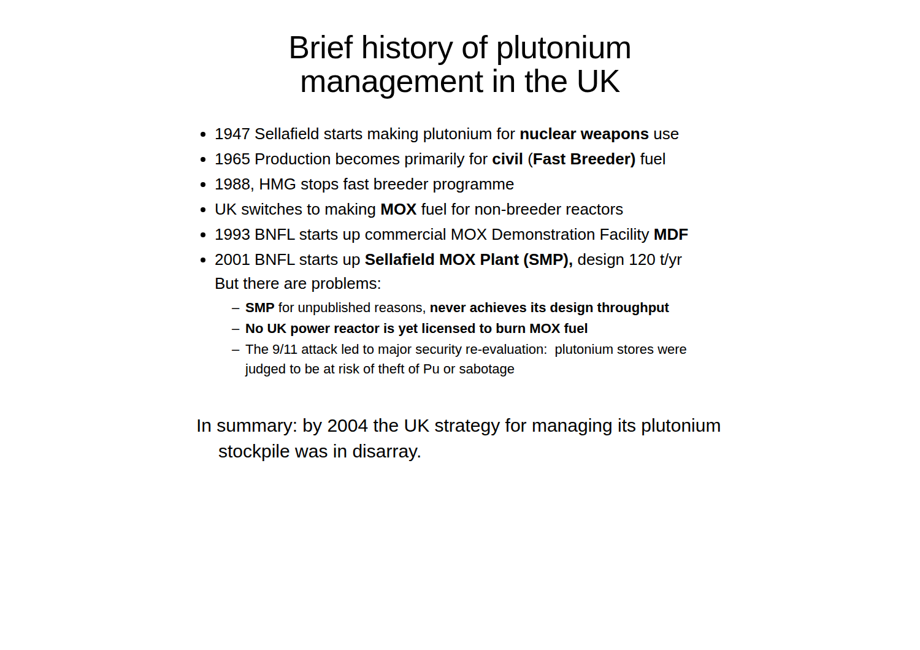Brief history of plutonium
management in the UK
1947 Sellafield starts making plutonium for nuclear weapons use
1965 Production becomes primarily for civil (Fast Breeder) fuel
1988, HMG stops fast breeder programme
UK switches to making MOX fuel for non-breeder reactors
1993 BNFL starts up commercial MOX Demonstration Facility MDF
2001 BNFL starts up Sellafield MOX Plant (SMP), design 120 t/yr
But there are problems:
SMP for unpublished reasons, never achieves its design throughput
No UK power reactor is yet licensed to burn MOX fuel
The 9/11 attack led to major security re-evaluation: plutonium stores were judged to be at risk of theft of Pu or sabotage
In summary: by 2004 the UK strategy for managing its plutonium stockpile was in disarray.